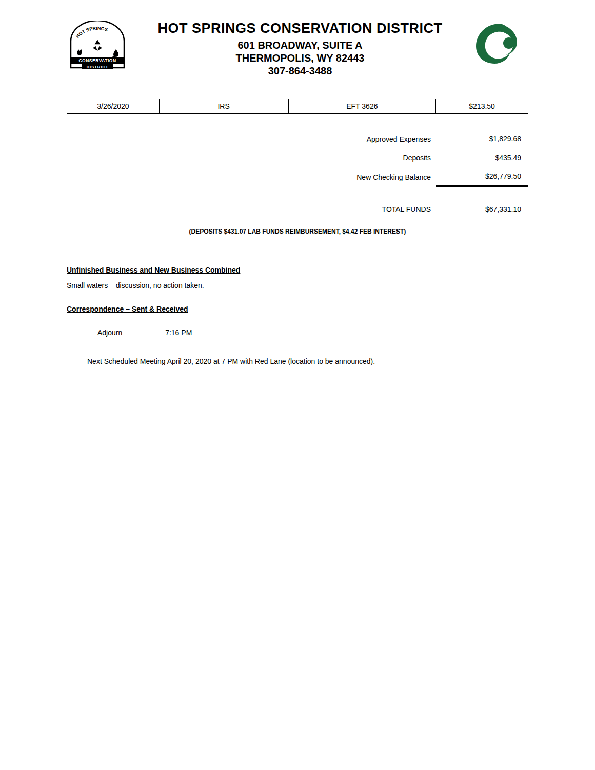HOT SPRINGS CONSERVATION DISTRICT
Hot Springs Conservation District
601 Broadway, Suite A
Thermopolis, WY 82443
307-864-3488
| 3/26/2020 | IRS | EFT 3626 | $213.50 |
| Approved Expenses | $1,829.68 |
| Deposits | $435.49 |
| New Checking Balance | $26,779.50 |
| TOTAL FUNDS | $67,331.10 |
(DEPOSITS $431.07 LAB FUNDS REIMBURSEMENT, $4.42 FEB INTEREST)
Unfinished Business and New Business Combined
Small waters – discussion, no action taken.
Correspondence – Sent & Received
Adjourn 7:16 PM
Next Scheduled Meeting April 20, 2020 at 7 PM with Red Lane (location to be announced).